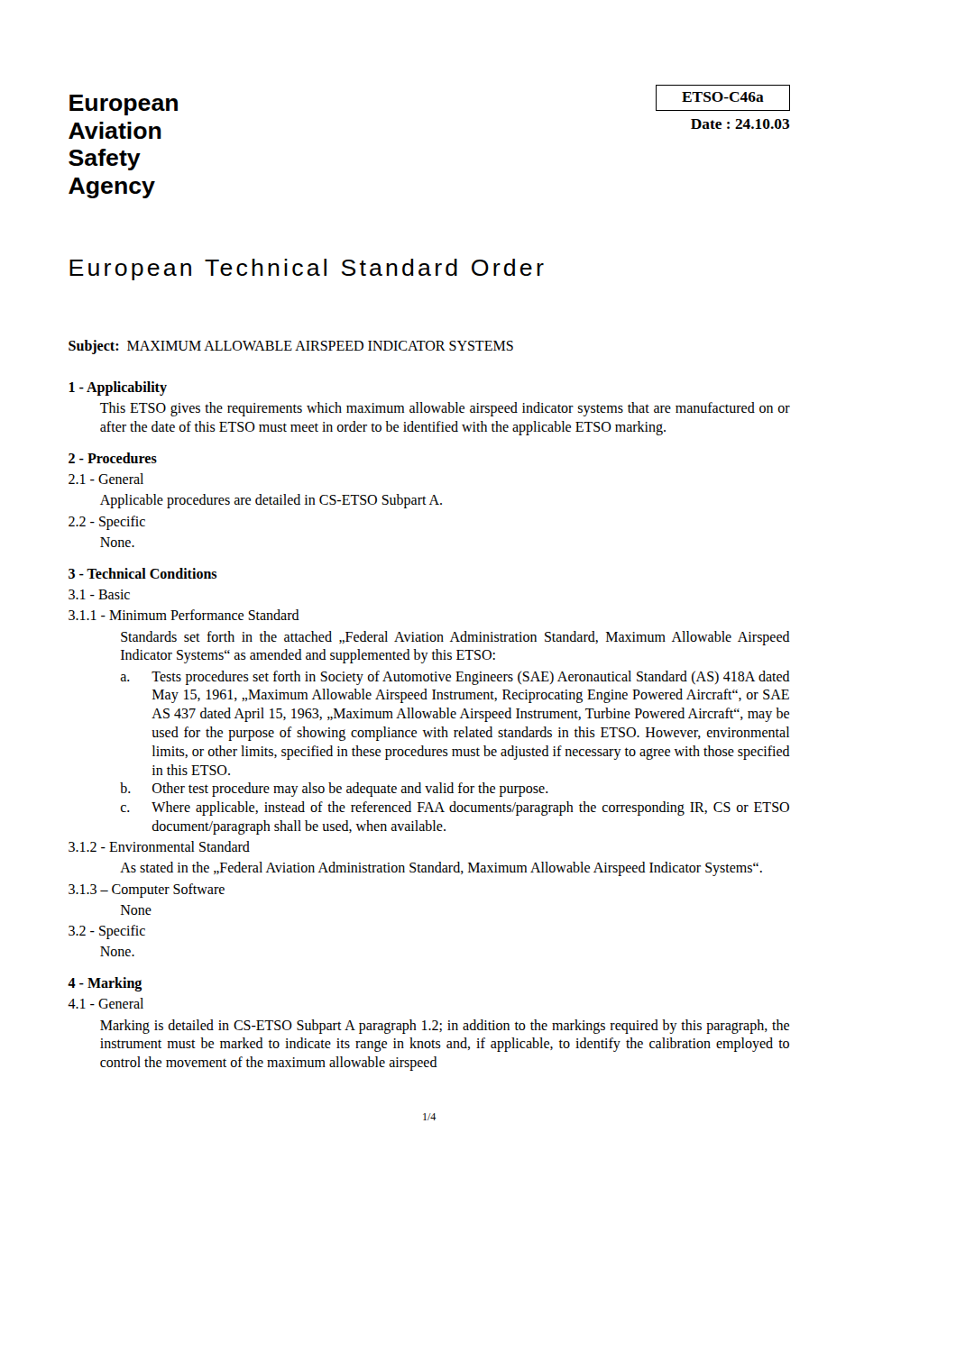ETSO-C46a
Date : 24.10.03
European
Aviation
Safety
Agency
European Technical Standard Order
Subject: MAXIMUM ALLOWABLE AIRSPEED INDICATOR SYSTEMS
1 - Applicability
This ETSO gives the requirements which maximum allowable airspeed indicator systems that are manufactured on or after the date of this ETSO must meet in order to be identified with the applicable ETSO marking.
2 - Procedures
2.1 - General
Applicable procedures are detailed in CS-ETSO Subpart A.
2.2 - Specific
None.
3 - Technical Conditions
3.1 - Basic
3.1.1 - Minimum Performance Standard
Standards set forth in the attached „Federal Aviation Administration Standard, Maximum Allowable Airspeed Indicator Systems“ as amended and supplemented by this ETSO:
a.
Tests procedures set forth in Society of Automotive Engineers (SAE) Aeronautical Standard (AS) 418A dated May 15, 1961, „Maximum Allowable Airspeed Instrument, Reciprocating Engine Powered Aircraft“, or SAE AS 437 dated April 15, 1963, „Maximum Allowable Airspeed Instrument, Turbine Powered Aircraft“, may be used for the purpose of showing compliance with related standards in this ETSO. However, environmental limits, or other limits, specified in these procedures must be adjusted if necessary to agree with those specified in this ETSO.
b.
Other test procedure may also be adequate and valid for the purpose.
c.
Where applicable, instead of the referenced FAA documents/paragraph the corresponding IR, CS or ETSO document/paragraph shall be used, when available.
3.1.2 - Environmental Standard
As stated in the „Federal Aviation Administration Standard, Maximum Allowable Airspeed Indicator Systems“.
3.1.3 – Computer Software
None
3.2 - Specific
None.
4 - Marking
4.1 - General
Marking is detailed in CS-ETSO Subpart A paragraph 1.2; in addition to the markings required by this paragraph, the instrument must be marked to indicate its range in knots and, if applicable, to identify the calibration employed to control the movement of the maximum allowable airspeed
1/4